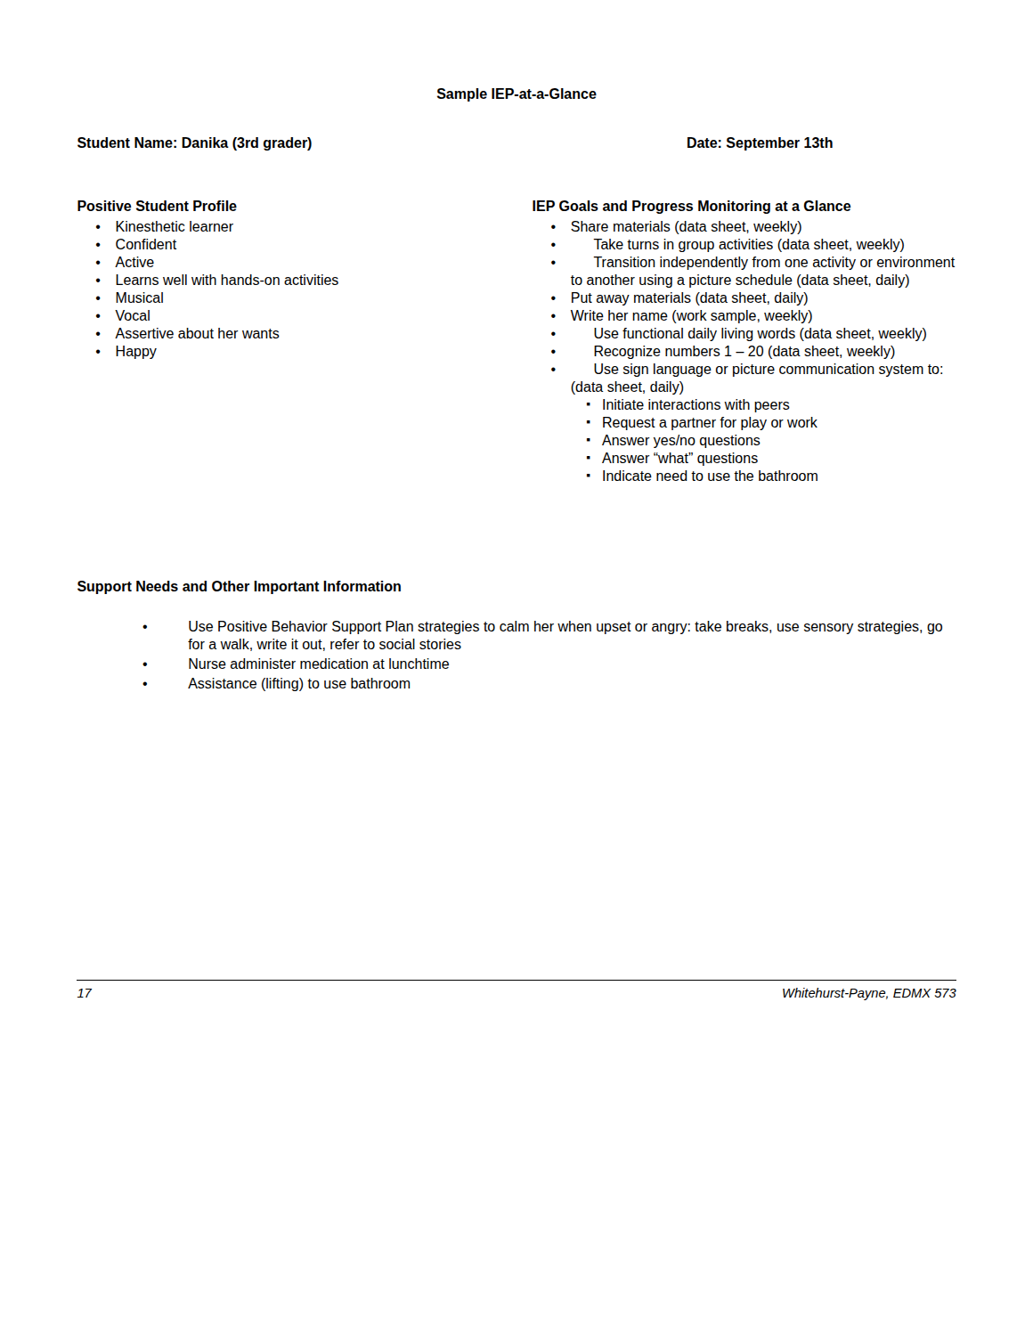Sample IEP-at-a-Glance
Student Name: Danika (3rd grader)
Date: September 13th
Positive Student Profile
Kinesthetic learner
Confident
Active
Learns well with hands-on activities
Musical
Vocal
Assertive about her wants
Happy
IEP Goals and Progress Monitoring at a Glance
Share materials (data sheet, weekly)
Take turns in group activities (data sheet, weekly)
Transition independently from one activity or environment to another using a picture schedule (data sheet, daily)
Put away materials (data sheet, daily)
Write her name (work sample, weekly)
Use functional daily living words (data sheet, weekly)
Recognize numbers 1 – 20 (data sheet, weekly)
Use sign language or picture communication system to: (data sheet, daily)
Initiate interactions with peers
Request a partner for play or work
Answer yes/no questions
Answer “what” questions
Indicate need to use the bathroom
Support Needs and Other Important Information
Use Positive Behavior Support Plan strategies to calm her when upset or angry: take breaks, use sensory strategies, go for a walk, write it out, refer to social stories
Nurse administer medication at lunchtime
Assistance (lifting) to use bathroom
17 Whitehurst-Payne, EDMX 573